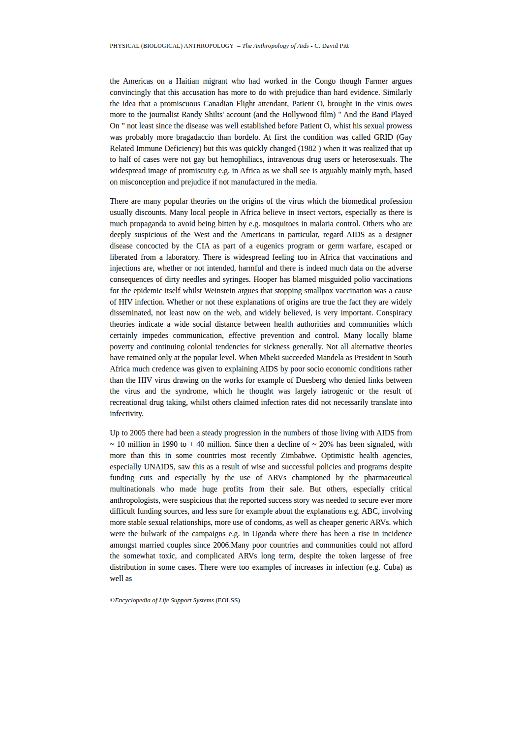Physical (Biological) Anthropology – The Anthropology of Aids - C. David Pitt
the Americas on a Haitian migrant who had worked in the Congo though Farmer argues convincingly that this accusation has more to do with prejudice than hard evidence. Similarly the idea that a promiscuous Canadian Flight attendant, Patient O, brought in the virus owes more to the journalist Randy Shilts' account (and the Hollywood film) " And the Band Played On " not least since the disease was well established before Patient O, whist his sexual prowess was probably more bragadaccio than bordelo. At first the condition was called GRID (Gay Related Immune Deficiency) but this was quickly changed (1982 ) when it was realized that up to half of cases were not gay but hemophiliacs, intravenous drug users or heterosexuals. The widespread image of promiscuity e.g. in Africa as we shall see is arguably mainly myth, based on misconception and prejudice if not manufactured in the media.
There are many popular theories on the origins of the virus which the biomedical profession usually discounts. Many local people in Africa believe in insect vectors, especially as there is much propaganda to avoid being bitten by e.g. mosquitoes in malaria control. Others who are deeply suspicious of the West and the Americans in particular, regard AIDS as a designer disease concocted by the CIA as part of a eugenics program or germ warfare, escaped or liberated from a laboratory. There is widespread feeling too in Africa that vaccinations and injections are, whether or not intended, harmful and there is indeed much data on the adverse consequences of dirty needles and syringes. Hooper has blamed misguided polio vaccinations for the epidemic itself whilst Weinstein argues that stopping smallpox vaccination was a cause of HIV infection. Whether or not these explanations of origins are true the fact they are widely disseminated, not least now on the web, and widely believed, is very important. Conspiracy theories indicate a wide social distance between health authorities and communities which certainly impedes communication, effective prevention and control. Many locally blame poverty and continuing colonial tendencies for sickness generally. Not all alternative theories have remained only at the popular level. When Mbeki succeeded Mandela as President in South Africa much credence was given to explaining AIDS by poor socio economic conditions rather than the HIV virus drawing on the works for example of Duesberg who denied links between the virus and the syndrome, which he thought was largely iatrogenic or the result of recreational drug taking, whilst others claimed infection rates did not necessarily translate into infectivity.
Up to 2005 there had been a steady progression in the numbers of those living with AIDS from ~ 10 million in 1990 to + 40 million. Since then a decline of ~ 20% has been signaled, with more than this in some countries most recently Zimbabwe. Optimistic health agencies, especially UNAIDS, saw this as a result of wise and successful policies and programs despite funding cuts and especially by the use of ARVs championed by the pharmaceutical multinationals who made huge profits from their sale. But others, especially critical anthropologists, were suspicious that the reported success story was needed to secure ever more difficult funding sources, and less sure for example about the explanations e.g. ABC, involving more stable sexual relationships, more use of condoms, as well as cheaper generic ARVs. which were the bulwark of the campaigns e.g. in Uganda where there has been a rise in incidence amongst married couples since 2006.Many poor countries and communities could not afford the somewhat toxic, and complicated ARVs long term, despite the token largesse of free distribution in some cases. There were too examples of increases in infection (e.g. Cuba) as well as
©Encyclopedia of Life Support Systems (EOLSS)